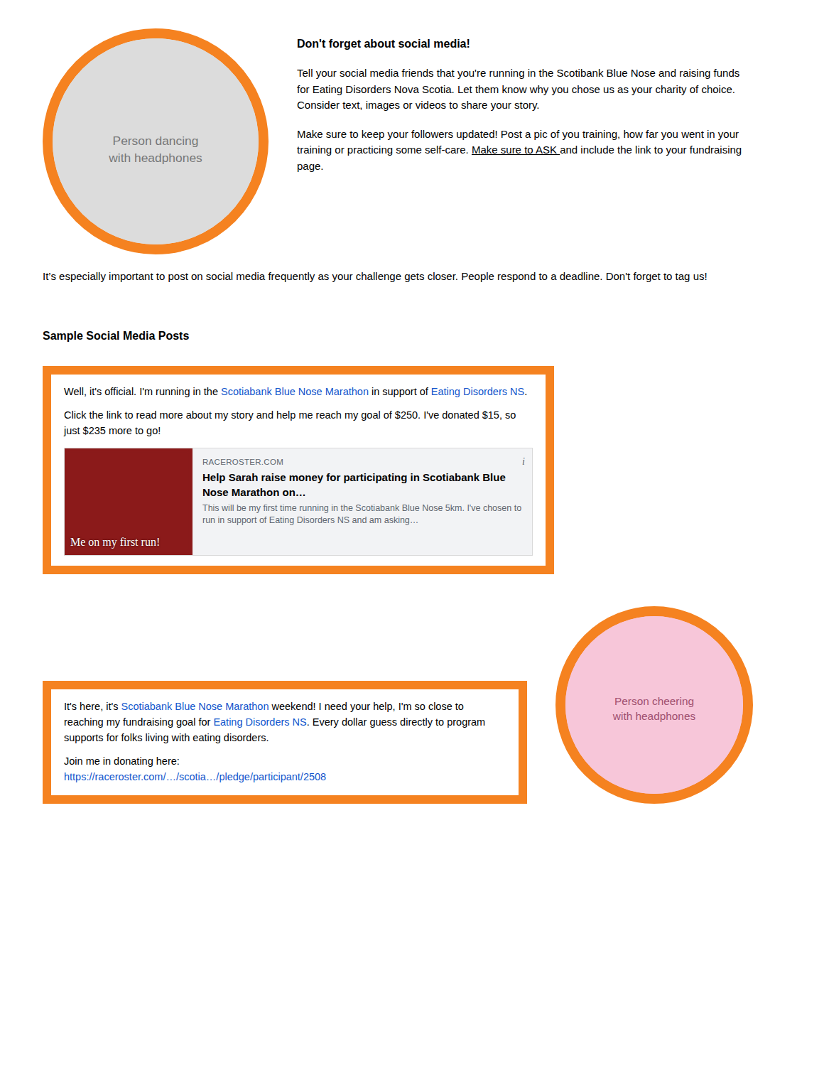Don't forget about social media!
Tell your social media friends that you're running in the Scotibank Blue Nose and raising funds for Eating Disorders Nova Scotia. Let them know why you chose us as your charity of choice. Consider text, images or videos to share your story.
Make sure to keep your followers updated! Post a pic of you training, how far you went in your training or practicing some self-care. Make sure to ASK and include the link to your fundraising page.
It’s especially important to post on social media frequently as your challenge gets closer. People respond to a deadline. Don't forget to tag us!
Sample Social Media Posts
Well, it's official. I'm running in the Scotiabank Blue Nose Marathon in support of Eating Disorders NS.
Click the link to read more about my story and help me reach my goal of $250. I've donated $15, so just $235 more to go!
i
Me on my first run!
RACEROSTER.COM
Help Sarah raise money for participating in Scotiabank Blue Nose Marathon on…
This will be my first time running in the Scotiabank Blue Nose 5km. I've chosen to run in support of Eating Disorders NS and am asking…
It's here, it's Scotiabank Blue Nose Marathon weekend! I need your help, I'm so close to reaching my fundraising goal for Eating Disorders NS. Every dollar guess directly to program supports for folks living with eating disorders.
Join me in donating here:
https://raceroster.com/…/scotia…/pledge/participant/2508